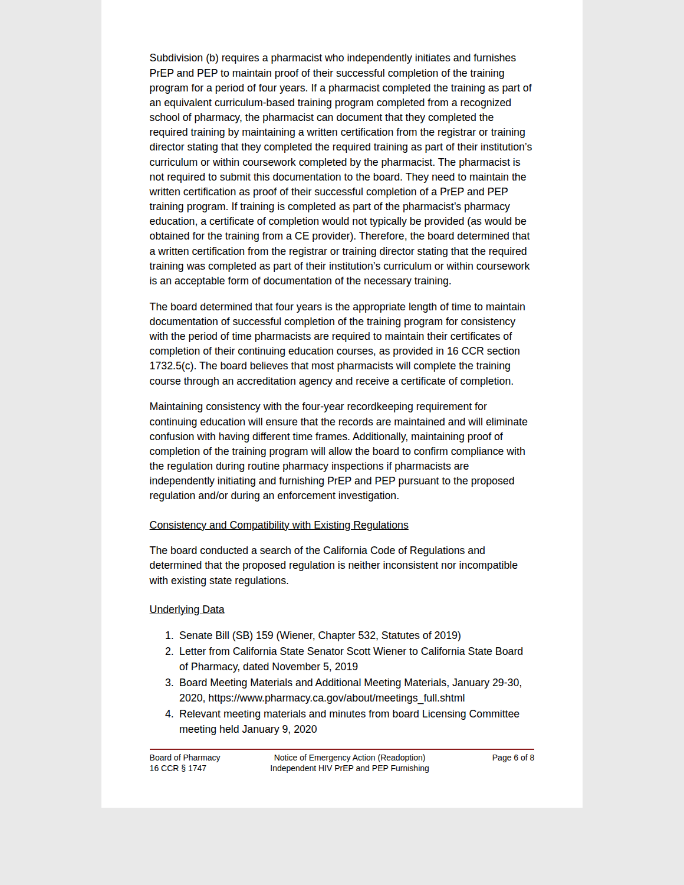Subdivision (b) requires a pharmacist who independently initiates and furnishes PrEP and PEP to maintain proof of their successful completion of the training program for a period of four years. If a pharmacist completed the training as part of an equivalent curriculum-based training program completed from a recognized school of pharmacy, the pharmacist can document that they completed the required training by maintaining a written certification from the registrar or training director stating that they completed the required training as part of their institution’s curriculum or within coursework completed by the pharmacist. The pharmacist is not required to submit this documentation to the board. They need to maintain the written certification as proof of their successful completion of a PrEP and PEP training program. If training is completed as part of the pharmacist’s pharmacy education, a certificate of completion would not typically be provided (as would be obtained for the training from a CE provider). Therefore, the board determined that a written certification from the registrar or training director stating that the required training was completed as part of their institution’s curriculum or within coursework is an acceptable form of documentation of the necessary training.
The board determined that four years is the appropriate length of time to maintain documentation of successful completion of the training program for consistency with the period of time pharmacists are required to maintain their certificates of completion of their continuing education courses, as provided in 16 CCR section 1732.5(c). The board believes that most pharmacists will complete the training course through an accreditation agency and receive a certificate of completion.
Maintaining consistency with the four-year recordkeeping requirement for continuing education will ensure that the records are maintained and will eliminate confusion with having different time frames. Additionally, maintaining proof of completion of the training program will allow the board to confirm compliance with the regulation during routine pharmacy inspections if pharmacists are independently initiating and furnishing PrEP and PEP pursuant to the proposed regulation and/or during an enforcement investigation.
Consistency and Compatibility with Existing Regulations
The board conducted a search of the California Code of Regulations and determined that the proposed regulation is neither inconsistent nor incompatible with existing state regulations.
Underlying Data
Senate Bill (SB) 159 (Wiener, Chapter 532, Statutes of 2019)
Letter from California State Senator Scott Wiener to California State Board of Pharmacy, dated November 5, 2019
Board Meeting Materials and Additional Meeting Materials, January 29-30, 2020, https://www.pharmacy.ca.gov/about/meetings_full.shtml
Relevant meeting materials and minutes from board Licensing Committee meeting held January 9, 2020
| Board of Pharmacy | Notice of Emergency Action (Readoption) | Page 6 of 8 |
| 16 CCR § 1747 | Independent HIV PrEP and PEP Furnishing | |